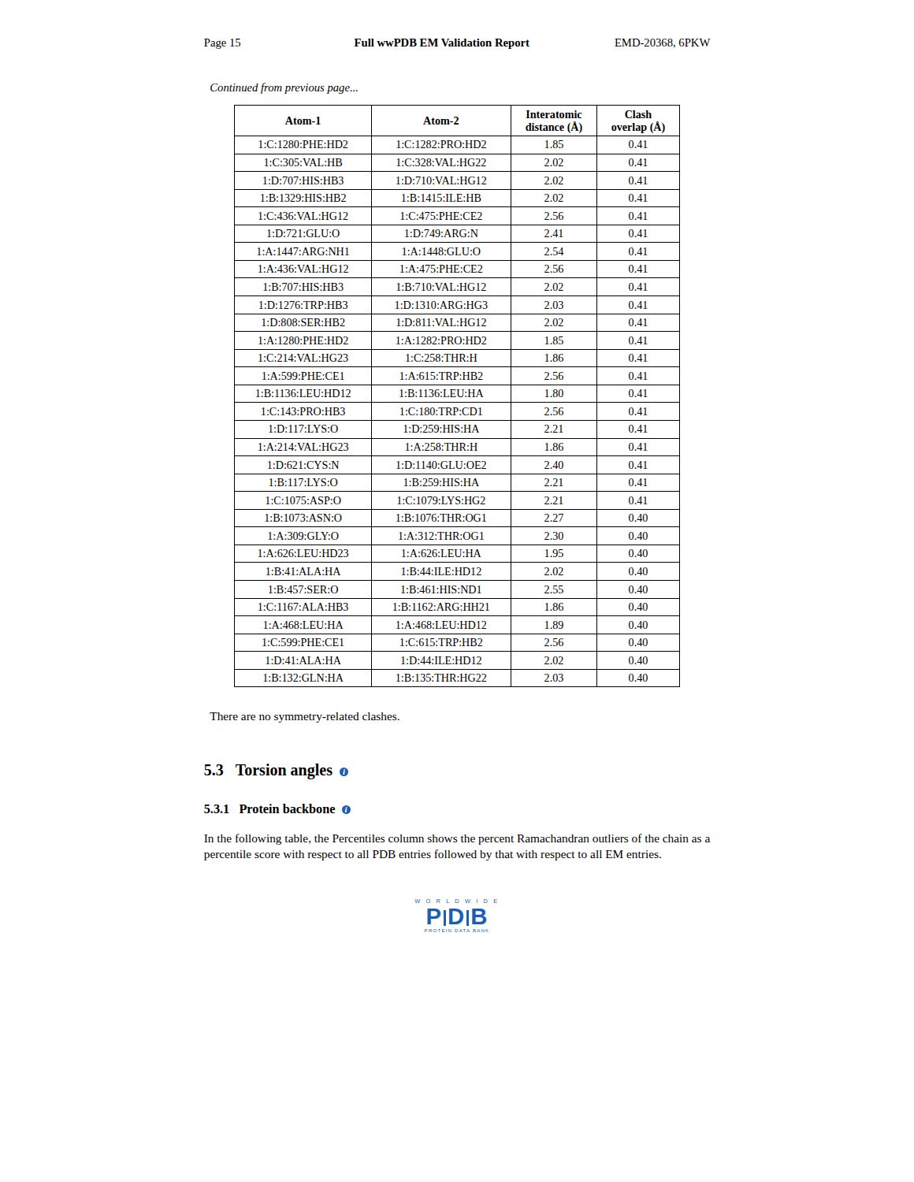Page 15
Full wwPDB EM Validation Report
EMD-20368, 6PKW
Continued from previous page...
| Atom-1 | Atom-2 | Interatomic distance (Å) | Clash overlap (Å) |
| --- | --- | --- | --- |
| 1:C:1280:PHE:HD2 | 1:C:1282:PRO:HD2 | 1.85 | 0.41 |
| 1:C:305:VAL:HB | 1:C:328:VAL:HG22 | 2.02 | 0.41 |
| 1:D:707:HIS:HB3 | 1:D:710:VAL:HG12 | 2.02 | 0.41 |
| 1:B:1329:HIS:HB2 | 1:B:1415:ILE:HB | 2.02 | 0.41 |
| 1:C:436:VAL:HG12 | 1:C:475:PHE:CE2 | 2.56 | 0.41 |
| 1:D:721:GLU:O | 1:D:749:ARG:N | 2.41 | 0.41 |
| 1:A:1447:ARG:NH1 | 1:A:1448:GLU:O | 2.54 | 0.41 |
| 1:A:436:VAL:HG12 | 1:A:475:PHE:CE2 | 2.56 | 0.41 |
| 1:B:707:HIS:HB3 | 1:B:710:VAL:HG12 | 2.02 | 0.41 |
| 1:D:1276:TRP:HB3 | 1:D:1310:ARG:HG3 | 2.03 | 0.41 |
| 1:D:808:SER:HB2 | 1:D:811:VAL:HG12 | 2.02 | 0.41 |
| 1:A:1280:PHE:HD2 | 1:A:1282:PRO:HD2 | 1.85 | 0.41 |
| 1:C:214:VAL:HG23 | 1:C:258:THR:H | 1.86 | 0.41 |
| 1:A:599:PHE:CE1 | 1:A:615:TRP:HB2 | 2.56 | 0.41 |
| 1:B:1136:LEU:HD12 | 1:B:1136:LEU:HA | 1.80 | 0.41 |
| 1:C:143:PRO:HB3 | 1:C:180:TRP:CD1 | 2.56 | 0.41 |
| 1:D:117:LYS:O | 1:D:259:HIS:HA | 2.21 | 0.41 |
| 1:A:214:VAL:HG23 | 1:A:258:THR:H | 1.86 | 0.41 |
| 1:D:621:CYS:N | 1:D:1140:GLU:OE2 | 2.40 | 0.41 |
| 1:B:117:LYS:O | 1:B:259:HIS:HA | 2.21 | 0.41 |
| 1:C:1075:ASP:O | 1:C:1079:LYS:HG2 | 2.21 | 0.41 |
| 1:B:1073:ASN:O | 1:B:1076:THR:OG1 | 2.27 | 0.40 |
| 1:A:309:GLY:O | 1:A:312:THR:OG1 | 2.30 | 0.40 |
| 1:A:626:LEU:HD23 | 1:A:626:LEU:HA | 1.95 | 0.40 |
| 1:B:41:ALA:HA | 1:B:44:ILE:HD12 | 2.02 | 0.40 |
| 1:B:457:SER:O | 1:B:461:HIS:ND1 | 2.55 | 0.40 |
| 1:C:1167:ALA:HB3 | 1:B:1162:ARG:HH21 | 1.86 | 0.40 |
| 1:A:468:LEU:HA | 1:A:468:LEU:HD12 | 1.89 | 0.40 |
| 1:C:599:PHE:CE1 | 1:C:615:TRP:HB2 | 2.56 | 0.40 |
| 1:D:41:ALA:HA | 1:D:44:ILE:HD12 | 2.02 | 0.40 |
| 1:B:132:GLN:HA | 1:B:135:THR:HG22 | 2.03 | 0.40 |
There are no symmetry-related clashes.
5.3 Torsion angles i
5.3.1 Protein backbone i
In the following table, the Percentiles column shows the percent Ramachandran outliers of the chain as a percentile score with respect to all PDB entries followed by that with respect to all EM entries.
W O R L D W I D E
P D B
PROTEIN DATA BANK